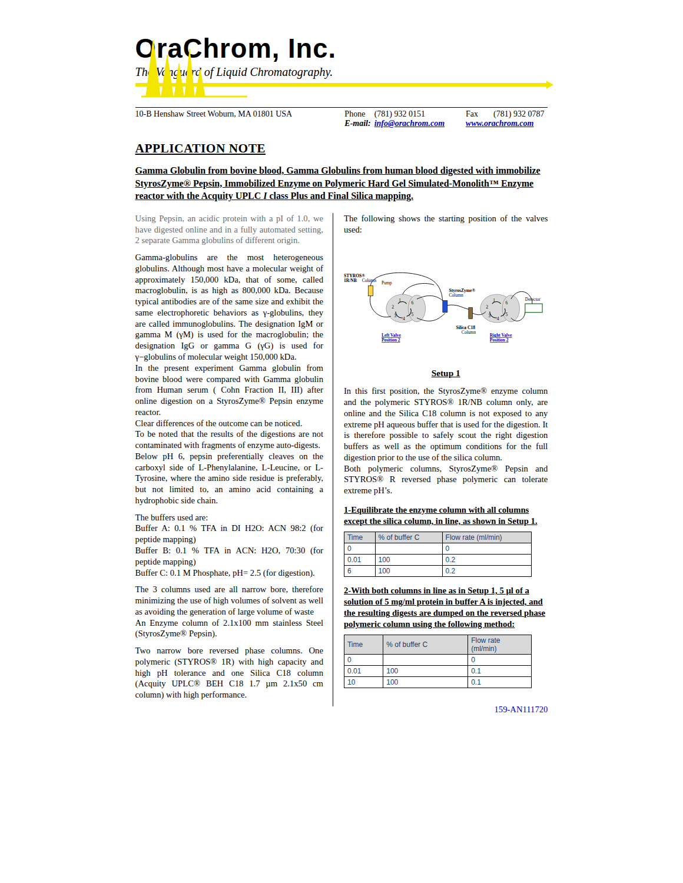OraChrom, Inc.
The Vanguard of Liquid Chromatography.
10-B Henshaw Street Woburn, MA 01801 USA
| Phone | (781) 932 0151 | Fax | (781) 932 0787 |
| E-mail: | info@orachrom.com | www.orachrom.com |
APPLICATION NOTE
Gamma Globulin from bovine blood, Gamma Globulins from human blood digested with immobilize StyrosZyme® Pepsin, Immobilized Enzyme on Polymeric Hard Gel Simulated-Monolith™ Enzyme reactor with the Acquity UPLC I class Plus and Final Silica mapping.
Using Pepsin, an acidic protein with a pI of 1.0, we have digested online and in a fully automated setting, 2 separate Gamma globulins of different origin.
Gamma-globulins are the most heterogeneous globulins. Although most have a molecular weight of approximately 150,000 kDa, that of some, called macroglobulin, is as high as 800,000 kDa. Because typical antibodies are of the same size and exhibit the same electrophoretic behaviors as γ-globulins, they are called immunoglobulins. The designation IgM or gamma M (γM) is used for the macroglobulin; the designation IgG or gamma G (γG) is used for γ−globulins of molecular weight 150,000 kDa.
In the present experiment Gamma globulin from bovine blood were compared with Gamma globulin from Human serum ( Cohn Fraction II, III) after online digestion on a StyrosZyme® Pepsin enzyme reactor.
Clear differences of the outcome can be noticed.
To be noted that the results of the digestions are not contaminated with fragments of enzyme auto-digests.
Below pH 6, pepsin preferentially cleaves on the carboxyl side of L-Phenylalanine, L-Leucine, or L-Tyrosine, where the amino side residue is preferably, but not limited to, an amino acid containing a hydrophobic side chain.
The buffers used are:
Buffer A: 0.1 % TFA in DI H2O: ACN 98:2 (for peptide mapping)
Buffer B: 0.1 % TFA in ACN: H2O, 70:30 (for peptide mapping)
Buffer C: 0.1 M Phosphate, pH= 2.5 (for digestion).
The 3 columns used are all narrow bore, therefore minimizing the use of high volumes of solvent as well as avoiding the generation of large volume of waste
An Enzyme column of 2.1x100 mm stainless Steel (StyrosZyme® Pepsin).
Two narrow bore reversed phase columns. One polymeric (STYROS® 1R) with high capacity and high pH tolerance and one Silica C18 column (Acquity UPLC® BEH C18 1.7 µm 2.1x50 cm column) with high performance.
The following shows the starting position of the valves used:
1 2 3 4 5 6 1 2 3 4 5 6 STYROS® 1R/NB Column Pump StyrosZyme® Column Detector Silica C18 Column Left Valve Position 2 Right Valve Position 2
Setup 1
In this first position, the StyrosZyme® enzyme column and the polymeric STYROS® 1R/NB column only, are online and the Silica C18 column is not exposed to any extreme pH aqueous buffer that is used for the digestion. It is therefore possible to safely scout the right digestion buffers as well as the optimum conditions for the full digestion prior to the use of the silica column.
Both polymeric columns, StyrosZyme® Pepsin and STYROS® R reversed phase polymeric can tolerate extreme pH’s.
1-Equilibrate the enzyme column with all columns except the silica column, in line, as shown in Setup 1.
| Time | % of buffer C | Flow rate (ml/min) |
| --- | --- | --- |
| 0 | | 0 |
| 0.01 | 100 | 0.2 |
| 6 | 100 | 0.2 |
2-With both columns in line as in Setup 1, 5 µl of a solution of 5 mg/ml protein in buffer A is injected, and the resulting digests are dumped on the reversed phase polymeric column using the following method:
| Time | % of buffer C | Flow rate (ml/min) |
| --- | --- | --- |
| 0 | | 0 |
| 0.01 | 100 | 0.1 |
| 10 | 100 | 0.1 |
159-AN111720